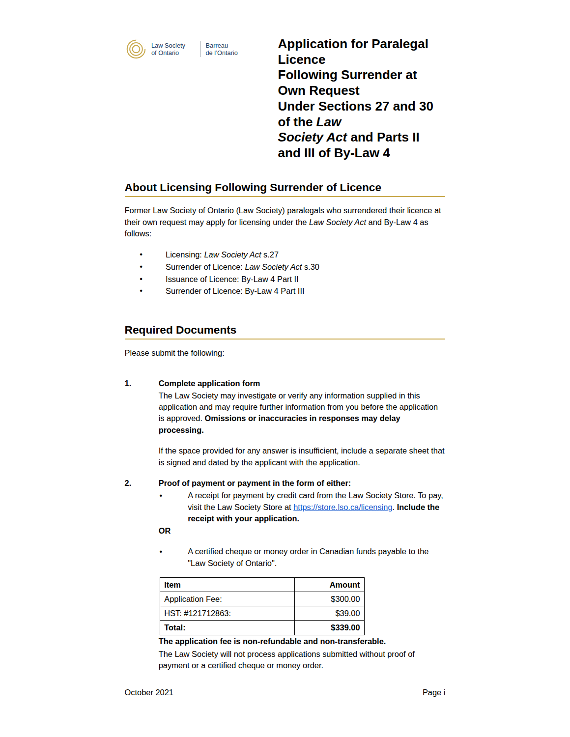Law Society of Ontario Barreau de l’Ontario
Application for Paralegal Licence
Following Surrender at Own Request
Under Sections 27 and 30 of the Law
Society Act and Parts II and III of By-Law 4
About Licensing Following Surrender of Licence
Former Law Society of Ontario (Law Society) paralegals who surrendered their licence at their own request may apply for licensing under the Law Society Act and By-Law 4 as follows:
Licensing: Law Society Act s.27
Surrender of Licence: Law Society Act s.30
Issuance of Licence: By-Law 4 Part II
Surrender of Licence: By-Law 4 Part III
Required Documents
Please submit the following:
Complete application form
The Law Society may investigate or verify any information supplied in this application and may require further information from you before the application is approved. Omissions or inaccuracies in responses may delay processing.
If the space provided for any answer is insufficient, include a separate sheet that is signed and dated by the applicant with the application.
Proof of payment or payment in the form of either:
A receipt for payment by credit card from the Law Society Store. To pay, visit the Law Society Store at https://store.lso.ca/licensing. Include the receipt with your application.
OR
A certified cheque or money order in Canadian funds payable to the "Law Society of Ontario".
| Item | Amount |
| --- | --- |
| Application Fee: | $300.00 |
| HST: #121712863: | $39.00 |
| Total: | $339.00 |
The application fee is non-refundable and non-transferable.
The Law Society will not process applications submitted without proof of payment or a certified cheque or money order.
October 2021
Page i